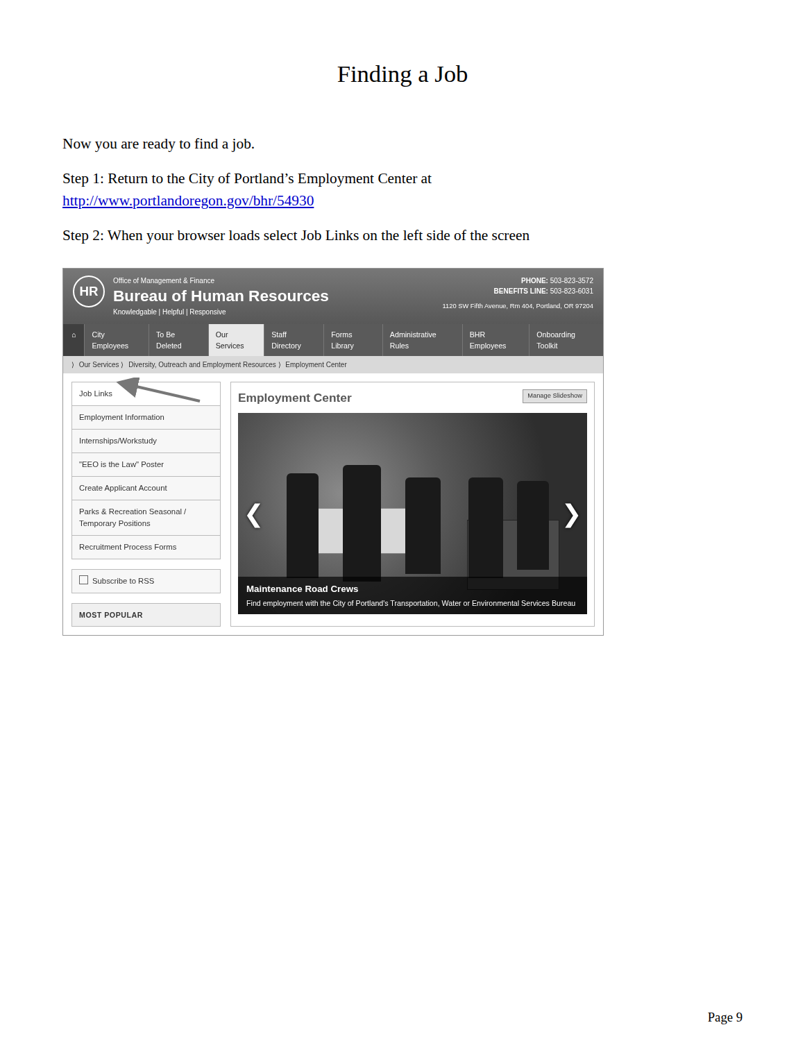Finding a Job
Now you are ready to find a job.
Step 1: Return to the City of Portland’s Employment Center at
http://www.portlandoregon.gov/bhr/54930
Step 2: When your browser loads select Job Links on the left side of the screen
HR
Office of Management & Finance
Bureau of Human Resources
Knowledgable | Helpful | Responsive
PHONE: 503-823-3572
BENEFITS LINE: 503-823-6031
1120 SW Fifth Avenue, Rm 404, Portland, OR 97204
⌂
City Employees
To Be Deleted
Our Services
Staff Directory
Forms Library
Administrative Rules
BHR Employees
Onboarding Toolkit
⟩ Our Services ⟩ Diversity, Outreach and Employment Resources ⟩ Employment Center
Job Links
Employment Information
Internships/Workstudy
"EEO is the Law" Poster
Create Applicant Account
Parks & Recreation Seasonal /
Temporary Positions
Recruitment Process Forms
Subscribe to RSS
MOST POPULAR
Employment Center
Manage Slideshow
❮
❯
Maintenance Road Crews
Find employment with the City of Portland's Transportation, Water or Environmental Services Bureau
Page 9